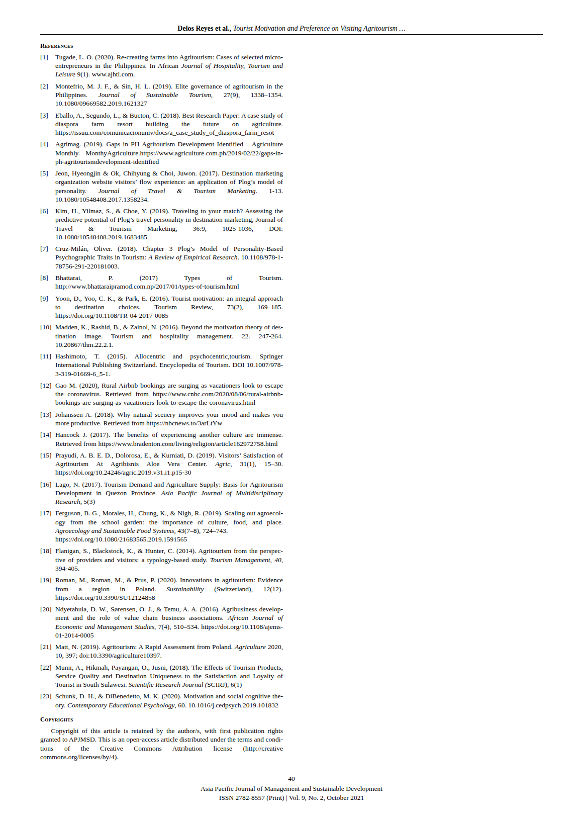Delos Reyes et al., Tourist Motivation and Preference on Visiting Agritourism …
References
[1] Tugade, L. O. (2020). Re-creating farms into Agritourism: Cases of selected micro-entrepreneurs in the Philippines. In African Journal of Hospitality, Tourism and Leisure 9(1). www.ajhtl.com.
[2] Montefrio, M. J. F., & Sin, H. L. (2019). Elite governance of agritourism in the Philippines. Journal of Sustainable Tourism, 27(9), 1338–1354. 10.1080/09669582.2019.1621327
[3] Eballo, A., Segundo, L., & Bucton, C. (2018). Best Research Paper: A case study of diaspora farm resort building the future on agriculture. https://issuu.com/comunicacionuniv/docs/a_case_study_of_diaspora_farm_resot
[4] Agrimag. (2019). Gaps in PH Agritourism Development Identified – Agriculture Monthly. MonthyAgriculture.https://www.agriculture.com.ph/2019/02/22/gaps-in-ph-agritourismdevelopment-identified
[5] Jeon, Hyeongjin & Ok, Chihyung & Choi, Juwon. (2017). Destination marketing organization website visitors’ flow experience: an application of Plog’s model of personality. Journal of Travel & Tourism Marketing. 1-13. 10.1080/10548408.2017.1358234.
[6] Kim, H., Yilmaz, S., & Choe, Y. (2019). Traveling to your match? Assessing the predictive potential of Plog’s travel personality in destination marketing, Journal of Travel & Tourism Marketing, 36:9, 1025-1036, DOI: 10.1080/10548408.2019.1683485.
[7] Cruz-Milán, Oliver. (2018). Chapter 3 Plog’s Model of Personality-Based Psychographic Traits in Tourism: A Review of Empirical Research. 10.1108/978-1-78756-291-220181003.
[8] Bhattarai, P. (2017) Types of Tourism. http://www.bhattaraipramod.com.np/2017/01/types-of-tourism.html
[9] Yoon, D., Yoo, C. K., & Park, E. (2016). Tourist motivation: an integral approach to destination choices. Tourism Review, 73(2), 169–185. https://doi.org/10.1108/TR-04-2017-0085
[10] Madden, K., Rashid, B., & Zainol, N. (2016). Beyond the motivation theory of destination image. Tourism and hospitality management. 22. 247-264. 10.20867/thm.22.2.1.
[11] Hashimoto, T. (2015). Allocentric and psychocentric,tourism. Springer International Publishing Switzerland. Encyclopedia of Tourism. DOI 10.1007/978-3-319-01669-6_5-1.
[12] Gao M. (2020), Rural Airbnb bookings are surging as vacationers look to escape the coronavirus. Retrieved from https://www.cnbc.com/2020/08/06/rural-airbnb-bookings-are-surging-as-vacationers-look-to-escape-the-coronavirus.html
[13] Johanssen A. (2018). Why natural scenery improves your mood and makes you more productive. Retrieved from https://nbcnews.to/3arLtYw
[14] Hancock J. (2017). The benefits of experiencing another culture are immense. Retrieved from https://www.bradenton.com/living/religion/article162972758.html
[15] Prayudi, A. B. E. D., Dolorosa, E., & Kurniati, D. (2019). Visitors’ Satisfaction of Agritourism At Agribisnis Aloe Vera Center. Agric, 31(1), 15–30. https://doi.org/10.24246/agric.2019.v31.i1.p15-30
[16] Lago, N. (2017). Tourism Demand and Agriculture Supply: Basis for Agritourism Development in Quezon Province. Asia Pacific Journal of Multidisciplinary Research, 5(3)
[17] Ferguson, B. G., Morales, H., Chung, K., & Nigh, R. (2019). Scaling out agroecology from the school garden: the importance of culture, food, and place. Agroecology and Sustainable Food Systems, 43(7–8), 724–743.
https://doi.org/10.1080/21683565.2019.1591565
[18] Flanigan, S., Blackstock, K., & Hunter, C. (2014). Agritourism from the perspective of providers and visitors: a typology-based study. Tourism Management, 40, 394-405.
[19] Roman, M., Roman, M., & Prus, P. (2020). Innovations in agritourism: Evidence from a region in Poland. Sustainability (Switzerland), 12(12). https://doi.org/10.3390/SU12124858
[20] Ndyetabula, D. W., Sørensen, O. J., & Temu, A. A. (2016). Agribusiness development and the role of value chain business associations. African Journal of Economic and Management Studies, 7(4), 510–534. https://doi.org/10.1108/ajems-01-2014-0005
[21] Matt, N. (2019). Agritourism: A Rapid Assessment from Poland. Agriculture 2020, 10, 397; doi:10.3390/agriculture10397.
[22] Munir, A., Hikmah, Payangan, O., Jusni, (2018). The Effects of Tourism Products, Service Quality and Destination Uniqueness to the Satisfaction and Loyalty of Tourist in South Sulawesi. Scientific Research Journal (SCIRJ), 6(1)
[23] Schunk, D. H., & DiBenedetto, M. K. (2020). Motivation and social cognitive theory. Contemporary Educational Psychology, 60. 10.1016/j.cedpsych.2019.101832
Copyrights
Copyright of this article is retained by the author/s, with first publication rights granted to APJMSD. This is an open-access article distributed under the terms and conditions of the Creative Commons Attribution license (http://creative commons.org/licenses/by/4).
40
Asia Pacific Journal of Management and Sustainable Development
ISSN 2782-8557 (Print) | Vol. 9, No. 2, October 2021